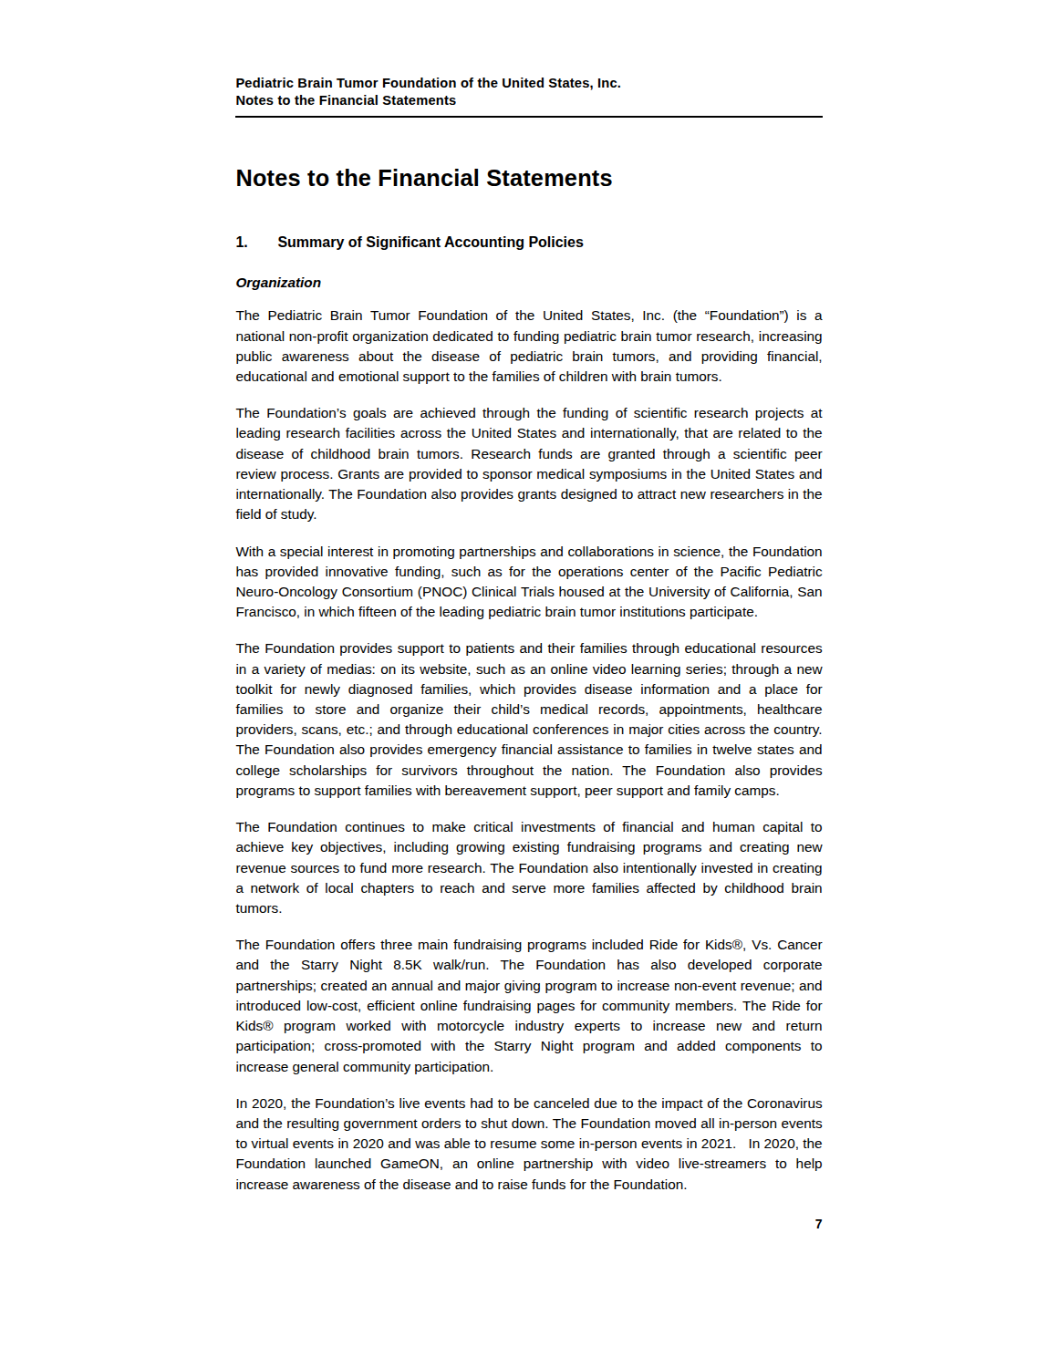Pediatric Brain Tumor Foundation of the United States, Inc.
Notes to the Financial Statements
Notes to the Financial Statements
1. Summary of Significant Accounting Policies
Organization
The Pediatric Brain Tumor Foundation of the United States, Inc. (the “Foundation”) is a national non-profit organization dedicated to funding pediatric brain tumor research, increasing public awareness about the disease of pediatric brain tumors, and providing financial, educational and emotional support to the families of children with brain tumors.
The Foundation’s goals are achieved through the funding of scientific research projects at leading research facilities across the United States and internationally, that are related to the disease of childhood brain tumors. Research funds are granted through a scientific peer review process. Grants are provided to sponsor medical symposiums in the United States and internationally. The Foundation also provides grants designed to attract new researchers in the field of study.
With a special interest in promoting partnerships and collaborations in science, the Foundation has provided innovative funding, such as for the operations center of the Pacific Pediatric Neuro-Oncology Consortium (PNOC) Clinical Trials housed at the University of California, San Francisco, in which fifteen of the leading pediatric brain tumor institutions participate.
The Foundation provides support to patients and their families through educational resources in a variety of medias: on its website, such as an online video learning series; through a new toolkit for newly diagnosed families, which provides disease information and a place for families to store and organize their child’s medical records, appointments, healthcare providers, scans, etc.; and through educational conferences in major cities across the country. The Foundation also provides emergency financial assistance to families in twelve states and college scholarships for survivors throughout the nation. The Foundation also provides programs to support families with bereavement support, peer support and family camps.
The Foundation continues to make critical investments of financial and human capital to achieve key objectives, including growing existing fundraising programs and creating new revenue sources to fund more research. The Foundation also intentionally invested in creating a network of local chapters to reach and serve more families affected by childhood brain tumors.
The Foundation offers three main fundraising programs included Ride for Kids®, Vs. Cancer and the Starry Night 8.5K walk/run. The Foundation has also developed corporate partnerships; created an annual and major giving program to increase non-event revenue; and introduced low-cost, efficient online fundraising pages for community members. The Ride for Kids® program worked with motorcycle industry experts to increase new and return participation; cross-promoted with the Starry Night program and added components to increase general community participation.
In 2020, the Foundation’s live events had to be canceled due to the impact of the Coronavirus and the resulting government orders to shut down. The Foundation moved all in-person events to virtual events in 2020 and was able to resume some in-person events in 2021. In 2020, the Foundation launched GameON, an online partnership with video live-streamers to help increase awareness of the disease and to raise funds for the Foundation.
7